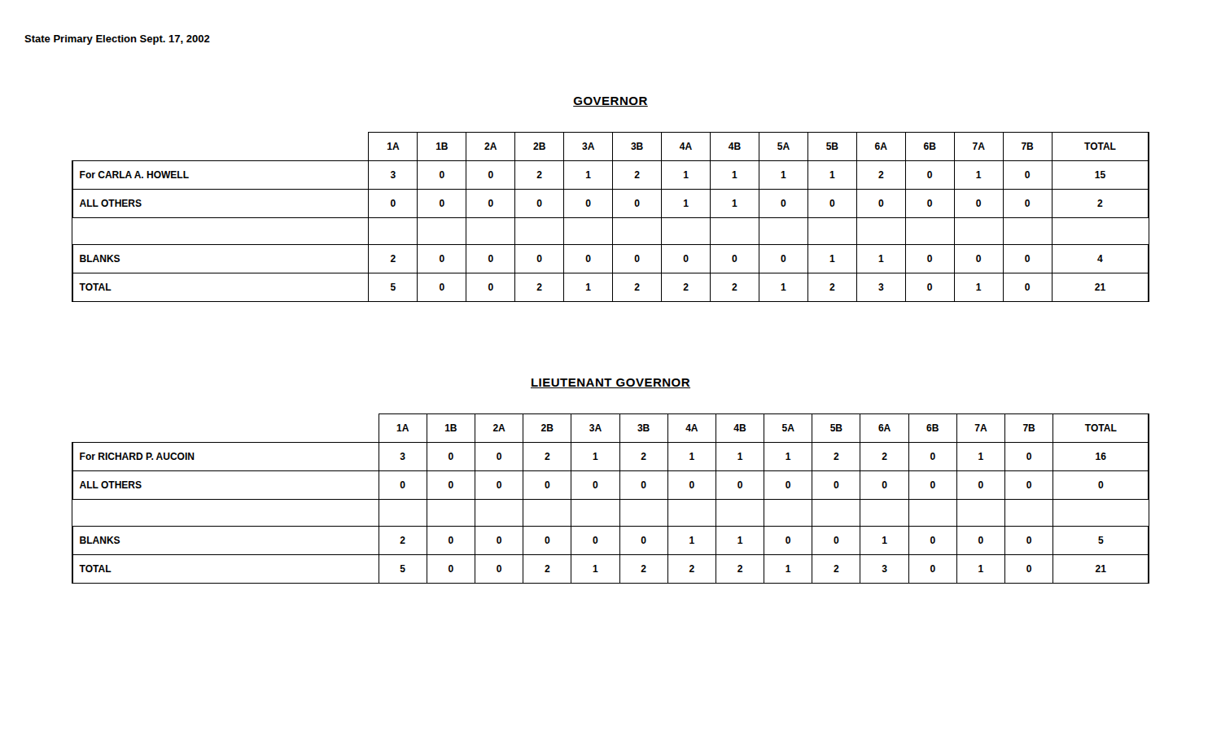State Primary Election Sept. 17, 2002
GOVERNOR
| | 1A | 1B | 2A | 2B | 3A | 3B | 4A | 4B | 5A | 5B | 6A | 6B | 7A | 7B | TOTAL |
| --- | --- | --- | --- | --- | --- | --- | --- | --- | --- | --- | --- | --- | --- | --- | --- |
| For CARLA A. HOWELL | 3 | 0 | 0 | 2 | 1 | 2 | 1 | 1 | 1 | 1 | 2 | 0 | 1 | 0 | 15 |
| ALL OTHERS | 0 | 0 | 0 | 0 | 0 | 0 | 1 | 1 | 0 | 0 | 0 | 0 | 0 | 0 | 2 |
| BLANKS | 2 | 0 | 0 | 0 | 0 | 0 | 0 | 0 | 0 | 1 | 1 | 0 | 0 | 0 | 4 |
| TOTAL | 5 | 0 | 0 | 2 | 1 | 2 | 2 | 2 | 1 | 2 | 3 | 0 | 1 | 0 | 21 |
LIEUTENANT GOVERNOR
| | 1A | 1B | 2A | 2B | 3A | 3B | 4A | 4B | 5A | 5B | 6A | 6B | 7A | 7B | TOTAL |
| --- | --- | --- | --- | --- | --- | --- | --- | --- | --- | --- | --- | --- | --- | --- | --- |
| For RICHARD P. AUCOIN | 3 | 0 | 0 | 2 | 1 | 2 | 1 | 1 | 1 | 2 | 2 | 0 | 1 | 0 | 16 |
| ALL OTHERS | 0 | 0 | 0 | 0 | 0 | 0 | 0 | 0 | 0 | 0 | 0 | 0 | 0 | 0 | 0 |
| BLANKS | 2 | 0 | 0 | 0 | 0 | 0 | 1 | 1 | 0 | 0 | 1 | 0 | 0 | 0 | 5 |
| TOTAL | 5 | 0 | 0 | 2 | 1 | 2 | 2 | 2 | 1 | 2 | 3 | 0 | 1 | 0 | 21 |